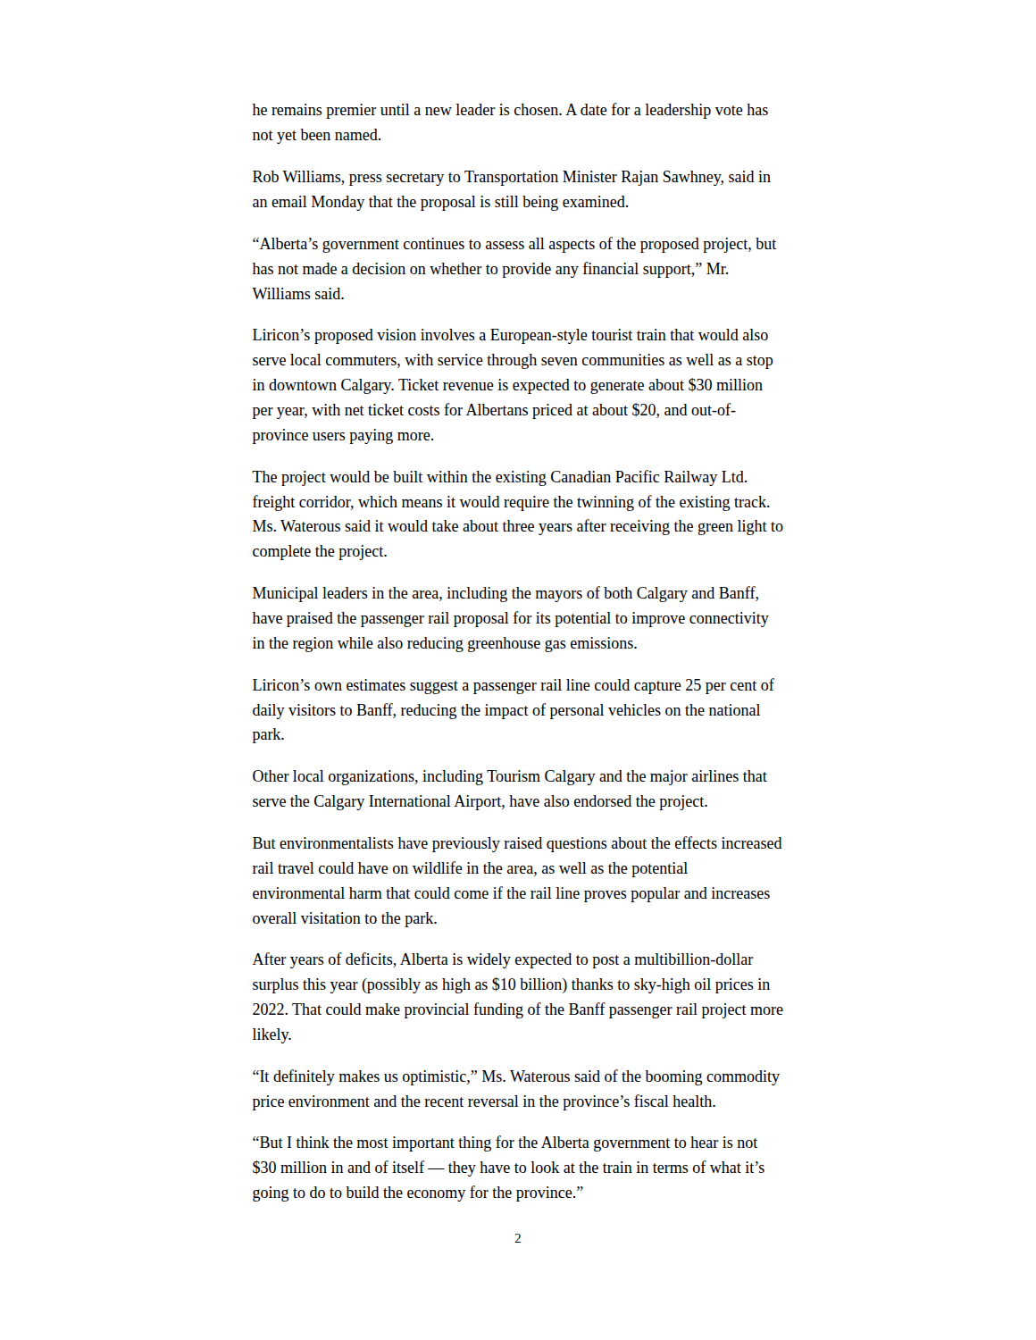he remains premier until a new leader is chosen. A date for a leadership vote has not yet been named.
Rob Williams, press secretary to Transportation Minister Rajan Sawhney, said in an email Monday that the proposal is still being examined.
“Alberta’s government continues to assess all aspects of the proposed project, but has not made a decision on whether to provide any financial support,” Mr. Williams said.
Liricon’s proposed vision involves a European-style tourist train that would also serve local commuters, with service through seven communities as well as a stop in downtown Calgary. Ticket revenue is expected to generate about $30 million per year, with net ticket costs for Albertans priced at about $20, and out-of-province users paying more.
The project would be built within the existing Canadian Pacific Railway Ltd. freight corridor, which means it would require the twinning of the existing track. Ms. Waterous said it would take about three years after receiving the green light to complete the project.
Municipal leaders in the area, including the mayors of both Calgary and Banff, have praised the passenger rail proposal for its potential to improve connectivity in the region while also reducing greenhouse gas emissions.
Liricon’s own estimates suggest a passenger rail line could capture 25 per cent of daily visitors to Banff, reducing the impact of personal vehicles on the national park.
Other local organizations, including Tourism Calgary and the major airlines that serve the Calgary International Airport, have also endorsed the project.
But environmentalists have previously raised questions about the effects increased rail travel could have on wildlife in the area, as well as the potential environmental harm that could come if the rail line proves popular and increases overall visitation to the park.
After years of deficits, Alberta is widely expected to post a multibillion-dollar surplus this year (possibly as high as $10 billion) thanks to sky-high oil prices in 2022. That could make provincial funding of the Banff passenger rail project more likely.
“It definitely makes us optimistic,” Ms. Waterous said of the booming commodity price environment and the recent reversal in the province’s fiscal health.
“But I think the most important thing for the Alberta government to hear is not $30 million in and of itself — they have to look at the train in terms of what it’s going to do to build the economy for the province.”
2